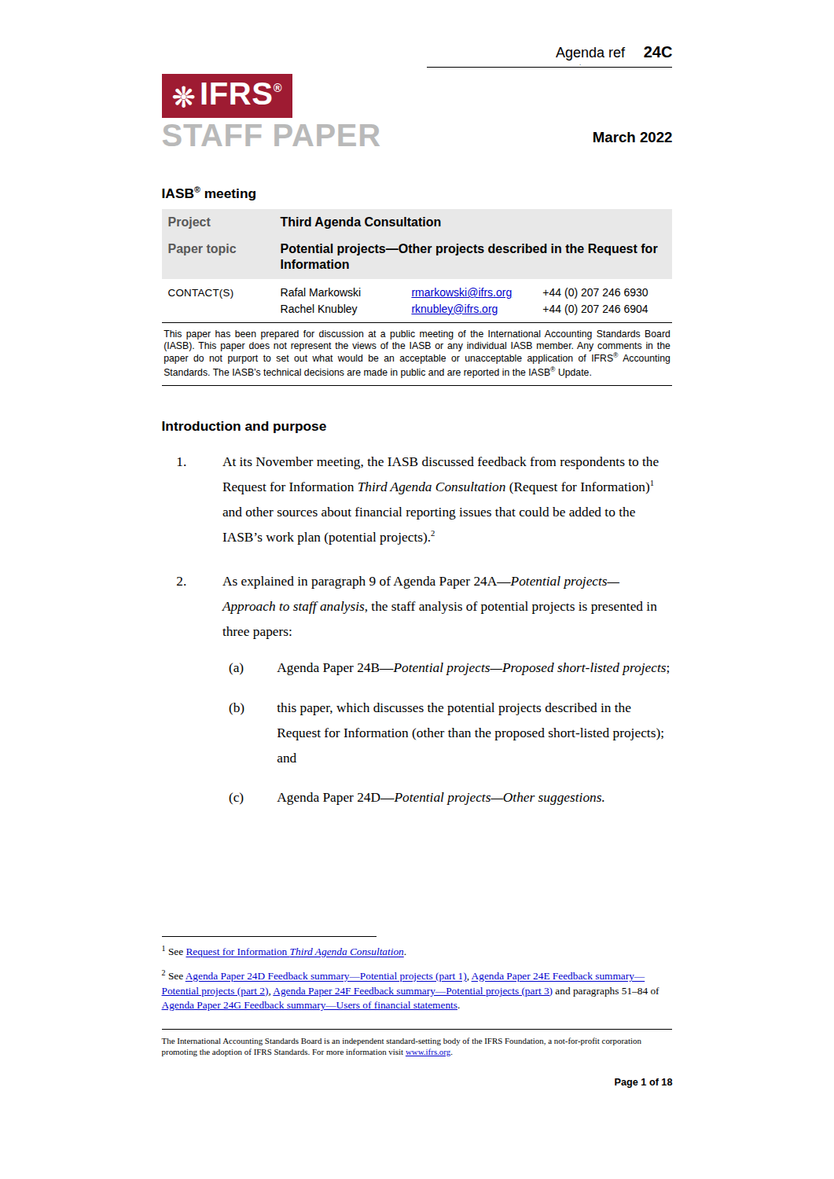Agenda ref 24C .
❊IFRS®
STAFF PAPER
March 2022
IASB® meeting
| Project | Third Agenda Consultation |
| Paper topic | Potential projects—Other projects described in the Request for Information |
| CONTACT(S) | / Rafal Markowski / rmarkowski@ifrs.org / +44 (0) 207 246 6930 / / Rachel Knubley / rknubley@ifrs.org / +44 (0) 207 246 6904 / |
This paper has been prepared for discussion at a public meeting of the International Accounting Standards Board (IASB). This paper does not represent the views of the IASB or any individual IASB member. Any comments in the paper do not purport to set out what would be an acceptable or unacceptable application of IFRS® Accounting Standards. The IASB’s technical decisions are made in public and are reported in the IASB® Update.
Introduction and purpose
At its November meeting, the IASB discussed feedback from respondents to the Request for Information Third Agenda Consultation (Request for Information)1 and other sources about financial reporting issues that could be added to the IASB’s work plan (potential projects).2
As explained in paragraph 9 of Agenda Paper 24A—Potential projects—Approach to staff analysis, the staff analysis of potential projects is presented in three papers:
Agenda Paper 24B—Potential projects—Proposed short-listed projects;
this paper, which discusses the potential projects described in the Request for Information (other than the proposed short-listed projects); and
Agenda Paper 24D—Potential projects—Other suggestions.
1 See Request for Information Third Agenda Consultation.
2 See Agenda Paper 24D Feedback summary—Potential projects (part 1), Agenda Paper 24E Feedback summary—Potential projects (part 2), Agenda Paper 24F Feedback summary—Potential projects (part 3) and paragraphs 51–84 of Agenda Paper 24G Feedback summary—Users of financial statements.
The International Accounting Standards Board is an independent standard-setting body of the IFRS Foundation, a not-for-profit corporation promoting the adoption of IFRS Standards. For more information visit www.ifrs.org.
Page 1 of 18